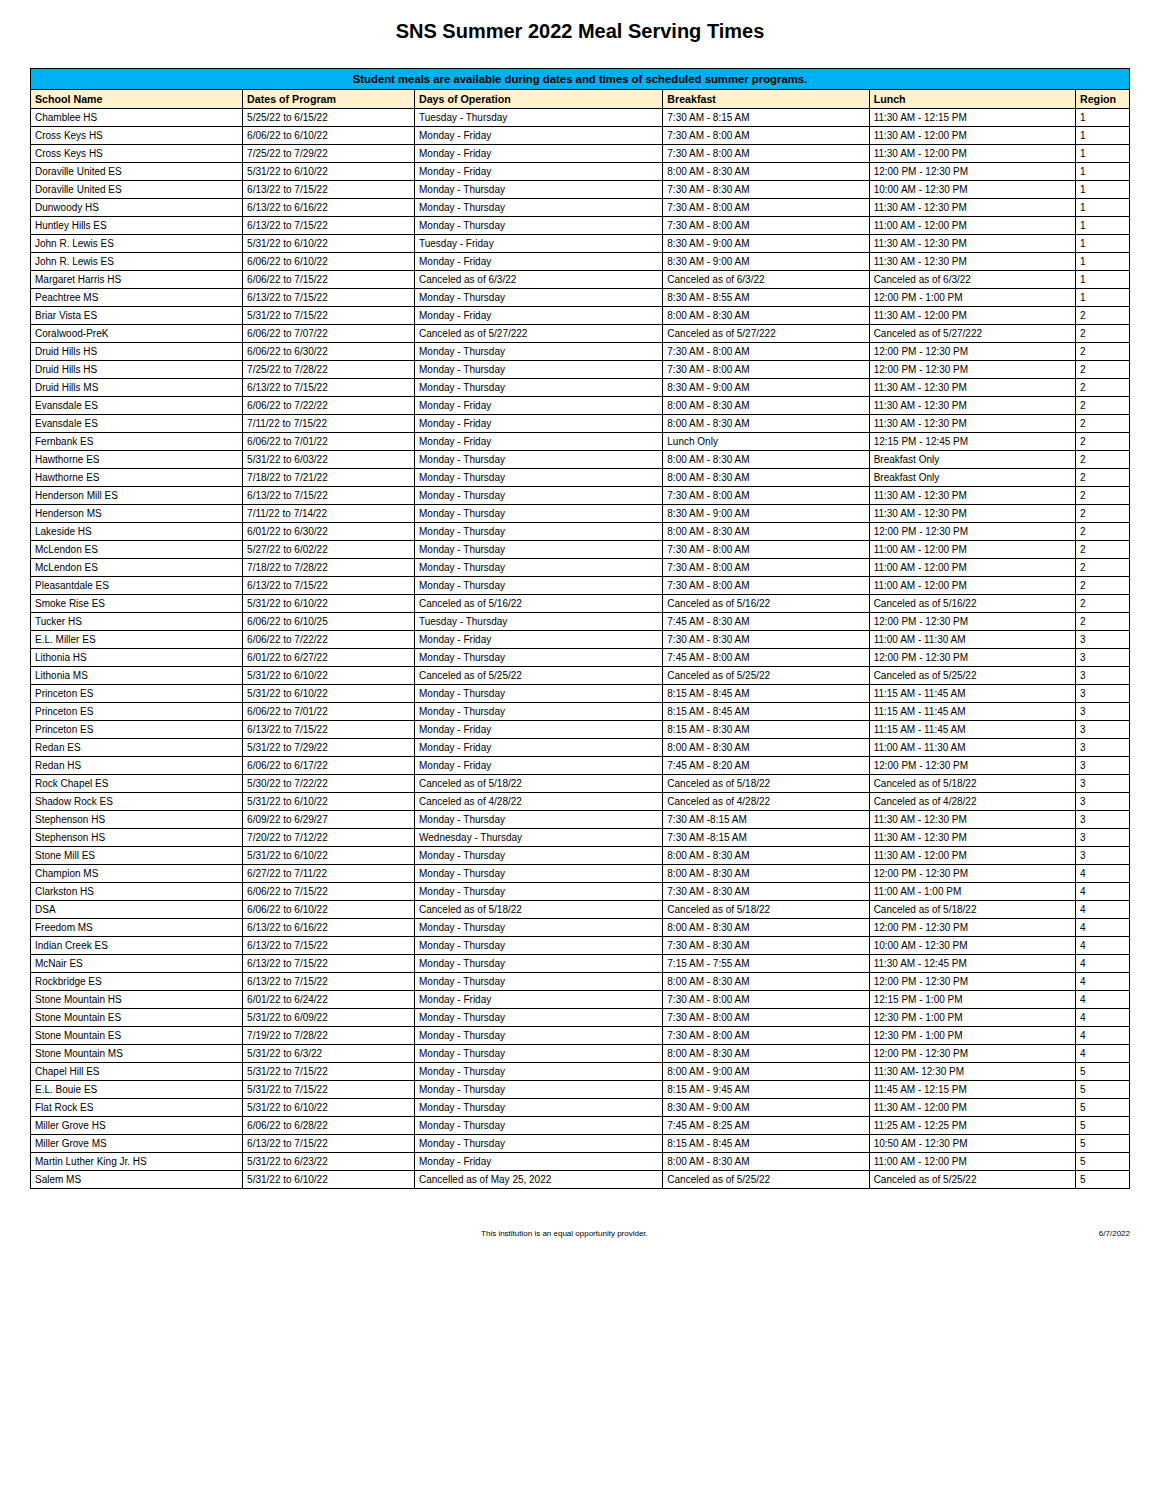SNS Summer 2022 Meal Serving Times
Student meals are available during dates and times of scheduled summer programs.
| School Name | Dates of Program | Days of Operation | Breakfast | Lunch | Region |
| --- | --- | --- | --- | --- | --- |
| Chamblee HS | 5/25/22 to 6/15/22 | Tuesday - Thursday | 7:30 AM - 8:15 AM | 11:30 AM - 12:15 PM | 1 |
| Cross Keys HS | 6/06/22 to 6/10/22 | Monday - Friday | 7:30 AM - 8:00 AM | 11:30 AM - 12:00 PM | 1 |
| Cross Keys HS | 7/25/22 to 7/29/22 | Monday - Friday | 7:30 AM - 8:00 AM | 11:30 AM - 12:00 PM | 1 |
| Doraville United ES | 5/31/22 to 6/10/22 | Monday - Friday | 8:00 AM - 8:30 AM | 12:00 PM - 12:30 PM | 1 |
| Doraville United ES | 6/13/22 to 7/15/22 | Monday - Thursday | 7:30 AM - 8:30 AM | 10:00 AM - 12:30 PM | 1 |
| Dunwoody HS | 6/13/22 to 6/16/22 | Monday - Thursday | 7:30 AM - 8:00 AM | 11:30 AM - 12:30 PM | 1 |
| Huntley Hills ES | 6/13/22 to 7/15/22 | Monday - Thursday | 7:30 AM - 8:00 AM | 11:00 AM - 12:00 PM | 1 |
| John R. Lewis ES | 5/31/22 to 6/10/22 | Tuesday - Friday | 8:30 AM - 9:00 AM | 11:30 AM - 12:30 PM | 1 |
| John R. Lewis ES | 6/06/22 to 6/10/22 | Monday - Friday | 8:30 AM - 9:00 AM | 11:30 AM - 12:30 PM | 1 |
| Margaret Harris HS | 6/06/22 to 7/15/22 | Canceled as of 6/3/22 | Canceled as of 6/3/22 | Canceled as of 6/3/22 | 1 |
| Peachtree MS | 6/13/22 to 7/15/22 | Monday - Thursday | 8:30 AM - 8:55 AM | 12:00 PM - 1:00 PM | 1 |
| Briar Vista ES | 5/31/22 to 7/15/22 | Monday - Friday | 8:00 AM - 8:30 AM | 11:30 AM - 12:00 PM | 2 |
| Coralwood-PreK | 6/06/22 to 7/07/22 | Canceled as of 5/27/222 | Canceled as of 5/27/222 | Canceled as of 5/27/222 | 2 |
| Druid Hills HS | 6/06/22 to 6/30/22 | Monday - Thursday | 7:30 AM - 8:00 AM | 12:00 PM - 12:30 PM | 2 |
| Druid Hills HS | 7/25/22 to 7/28/22 | Monday - Thursday | 7:30 AM - 8:00 AM | 12:00 PM - 12:30 PM | 2 |
| Druid Hills MS | 6/13/22 to 7/15/22 | Monday - Thursday | 8:30 AM - 9:00 AM | 11:30 AM - 12:30 PM | 2 |
| Evansdale ES | 6/06/22 to 7/22/22 | Monday - Friday | 8:00 AM - 8:30 AM | 11:30 AM - 12:30 PM | 2 |
| Evansdale ES | 7/11/22 to 7/15/22 | Monday - Friday | 8:00 AM - 8:30 AM | 11:30 AM - 12:30 PM | 2 |
| Fernbank ES | 6/06/22 to 7/01/22 | Monday - Friday | Lunch Only | 12:15 PM - 12:45 PM | 2 |
| Hawthorne ES | 5/31/22 to 6/03/22 | Monday - Thursday | 8:00 AM - 8:30 AM | Breakfast Only | 2 |
| Hawthorne ES | 7/18/22 to 7/21/22 | Monday - Thursday | 8:00 AM - 8:30 AM | Breakfast Only | 2 |
| Henderson Mill ES | 6/13/22 to 7/15/22 | Monday - Thursday | 7:30 AM - 8:00 AM | 11:30 AM - 12:30 PM | 2 |
| Henderson MS | 7/11/22 to 7/14/22 | Monday - Thursday | 8:30 AM - 9:00 AM | 11:30 AM - 12:30 PM | 2 |
| Lakeside HS | 6/01/22 to 6/30/22 | Monday - Thursday | 8:00 AM - 8:30 AM | 12:00 PM - 12:30 PM | 2 |
| McLendon ES | 5/27/22 to 6/02/22 | Monday - Thursday | 7:30 AM - 8:00 AM | 11:00 AM - 12:00 PM | 2 |
| McLendon ES | 7/18/22 to 7/28/22 | Monday - Thursday | 7:30 AM - 8:00 AM | 11:00 AM - 12:00 PM | 2 |
| Pleasantdale ES | 6/13/22 to 7/15/22 | Monday - Thursday | 7:30 AM - 8:00 AM | 11:00 AM - 12:00 PM | 2 |
| Smoke Rise ES | 5/31/22 to 6/10/22 | Canceled as of 5/16/22 | Canceled as of 5/16/22 | Canceled as of 5/16/22 | 2 |
| Tucker HS | 6/06/22 to 6/10/25 | Tuesday - Thursday | 7:45 AM - 8:30 AM | 12:00 PM - 12:30 PM | 2 |
| E.L. Miller ES | 6/06/22 to 7/22/22 | Monday - Friday | 7:30 AM - 8:30 AM | 11:00 AM - 11:30 AM | 3 |
| Lithonia HS | 6/01/22 to 6/27/22 | Monday - Thursday | 7:45 AM - 8:00 AM | 12:00 PM - 12:30 PM | 3 |
| Lithonia MS | 5/31/22 to 6/10/22 | Canceled as of 5/25/22 | Canceled as of 5/25/22 | Canceled as of 5/25/22 | 3 |
| Princeton ES | 5/31/22 to 6/10/22 | Monday - Thursday | 8:15 AM - 8:45 AM | 11:15 AM - 11:45 AM | 3 |
| Princeton ES | 6/06/22 to 7/01/22 | Monday - Thursday | 8:15 AM - 8:45 AM | 11:15 AM - 11:45 AM | 3 |
| Princeton ES | 6/13/22 to 7/15/22 | Monday - Friday | 8:15 AM - 8:30 AM | 11:15 AM - 11:45 AM | 3 |
| Redan ES | 5/31/22 to 7/29/22 | Monday - Friday | 8:00 AM - 8:30 AM | 11:00 AM - 11:30 AM | 3 |
| Redan HS | 6/06/22 to 6/17/22 | Monday - Friday | 7:45 AM - 8:20 AM | 12:00 PM - 12:30 PM | 3 |
| Rock Chapel ES | 5/30/22 to 7/22/22 | Canceled as of 5/18/22 | Canceled as of 5/18/22 | Canceled as of 5/18/22 | 3 |
| Shadow Rock ES | 5/31/22 to 6/10/22 | Canceled as of 4/28/22 | Canceled as of 4/28/22 | Canceled as of 4/28/22 | 3 |
| Stephenson HS | 6/09/22 to 6/29/27 | Monday - Thursday | 7:30 AM -8:15 AM | 11:30 AM - 12:30 PM | 3 |
| Stephenson HS | 7/20/22 to 7/12/22 | Wednesday - Thursday | 7:30 AM -8:15 AM | 11:30 AM - 12:30 PM | 3 |
| Stone Mill ES | 5/31/22 to 6/10/22 | Monday - Thursday | 8:00 AM - 8:30 AM | 11:30 AM - 12:00 PM | 3 |
| Champion MS | 6/27/22 to 7/11/22 | Monday - Thursday | 8:00 AM - 8:30 AM | 12:00 PM - 12:30 PM | 4 |
| Clarkston HS | 6/06/22 to 7/15/22 | Monday - Thursday | 7:30 AM - 8:30 AM | 11:00 AM - 1:00 PM | 4 |
| DSA | 6/06/22 to 6/10/22 | Canceled as of 5/18/22 | Canceled as of 5/18/22 | Canceled as of 5/18/22 | 4 |
| Freedom MS | 6/13/22 to 6/16/22 | Monday - Thursday | 8:00 AM - 8:30 AM | 12:00 PM - 12:30 PM | 4 |
| Indian Creek ES | 6/13/22 to 7/15/22 | Monday - Thursday | 7:30 AM - 8:30 AM | 10:00 AM - 12:30 PM | 4 |
| McNair ES | 6/13/22 to 7/15/22 | Monday - Thursday | 7:15 AM - 7:55 AM | 11:30 AM - 12:45 PM | 4 |
| Rockbridge ES | 6/13/22 to 7/15/22 | Monday - Thursday | 8:00 AM - 8:30 AM | 12:00 PM - 12:30 PM | 4 |
| Stone Mountain HS | 6/01/22 to 6/24/22 | Monday - Friday | 7:30 AM - 8:00 AM | 12:15 PM - 1:00 PM | 4 |
| Stone Mountain ES | 5/31/22 to 6/09/22 | Monday - Thursday | 7:30 AM - 8:00 AM | 12:30 PM - 1:00 PM | 4 |
| Stone Mountain ES | 7/19/22 to 7/28/22 | Monday - Thursday | 7:30 AM - 8:00 AM | 12:30 PM - 1:00 PM | 4 |
| Stone Mountain MS | 5/31/22 to 6/3/22 | Monday - Thursday | 8:00 AM - 8:30 AM | 12:00 PM - 12:30 PM | 4 |
| Chapel Hill ES | 5/31/22 to 7/15/22 | Monday - Thursday | 8:00 AM - 9:00 AM | 11:30 AM- 12:30 PM | 5 |
| E.L. Bouie ES | 5/31/22 to 7/15/22 | Monday - Thursday | 8:15 AM - 9:45 AM | 11:45 AM - 12:15 PM | 5 |
| Flat Rock ES | 5/31/22 to 6/10/22 | Monday - Thursday | 8:30 AM - 9:00 AM | 11:30 AM - 12:00 PM | 5 |
| Miller Grove HS | 6/06/22 to 6/28/22 | Monday - Thursday | 7:45 AM - 8:25 AM | 11:25 AM - 12:25 PM | 5 |
| Miller Grove MS | 6/13/22 to 7/15/22 | Monday - Thursday | 8:15 AM - 8:45 AM | 10:50 AM - 12:30 PM | 5 |
| Martin Luther King Jr. HS | 5/31/22 to 6/23/22 | Monday - Friday | 8:00 AM - 8:30 AM | 11:00 AM - 12:00 PM | 5 |
| Salem MS | 5/31/22 to 6/10/22 | Cancelled as of May 25, 2022 | Canceled as of 5/25/22 | Canceled as of 5/25/22 | 5 |
This institution is an equal opportunity provider.
6/7/2022